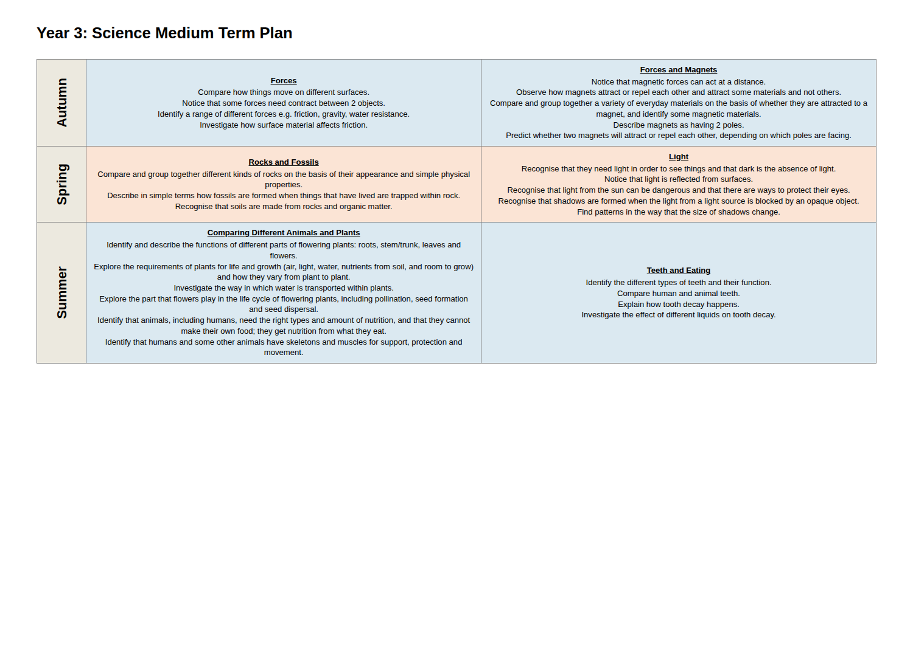Year 3: Science Medium Term Plan
| Autumn | Forces Compare how things move on different surfaces. Notice that some forces need contract between 2 objects. Identify a range of different forces e.g. friction, gravity, water resistance. Investigate how surface material affects friction. | Forces and Magnets Notice that magnetic forces can act at a distance. Observe how magnets attract or repel each other and attract some materials and not others. Compare and group together a variety of everyday materials on the basis of whether they are attracted to a magnet, and identify some magnetic materials. Describe magnets as having 2 poles. Predict whether two magnets will attract or repel each other, depending on which poles are facing. |
| Spring | Rocks and Fossils Compare and group together different kinds of rocks on the basis of their appearance and simple physical properties. Describe in simple terms how fossils are formed when things that have lived are trapped within rock. Recognise that soils are made from rocks and organic matter. | Light Recognise that they need light in order to see things and that dark is the absence of light. Notice that light is reflected from surfaces. Recognise that light from the sun can be dangerous and that there are ways to protect their eyes. Recognise that shadows are formed when the light from a light source is blocked by an opaque object. Find patterns in the way that the size of shadows change. |
| Summer | Comparing Different Animals and Plants Identify and describe the functions of different parts of flowering plants: roots, stem/trunk, leaves and flowers. Explore the requirements of plants for life and growth (air, light, water, nutrients from soil, and room to grow) and how they vary from plant to plant. Investigate the way in which water is transported within plants. Explore the part that flowers play in the life cycle of flowering plants, including pollination, seed formation and seed dispersal. Identify that animals, including humans, need the right types and amount of nutrition, and that they cannot make their own food; they get nutrition from what they eat. Identify that humans and some other animals have skeletons and muscles for support, protection and movement. | Teeth and Eating Identify the different types of teeth and their function. Compare human and animal teeth. Explain how tooth decay happens. Investigate the effect of different liquids on tooth decay. |